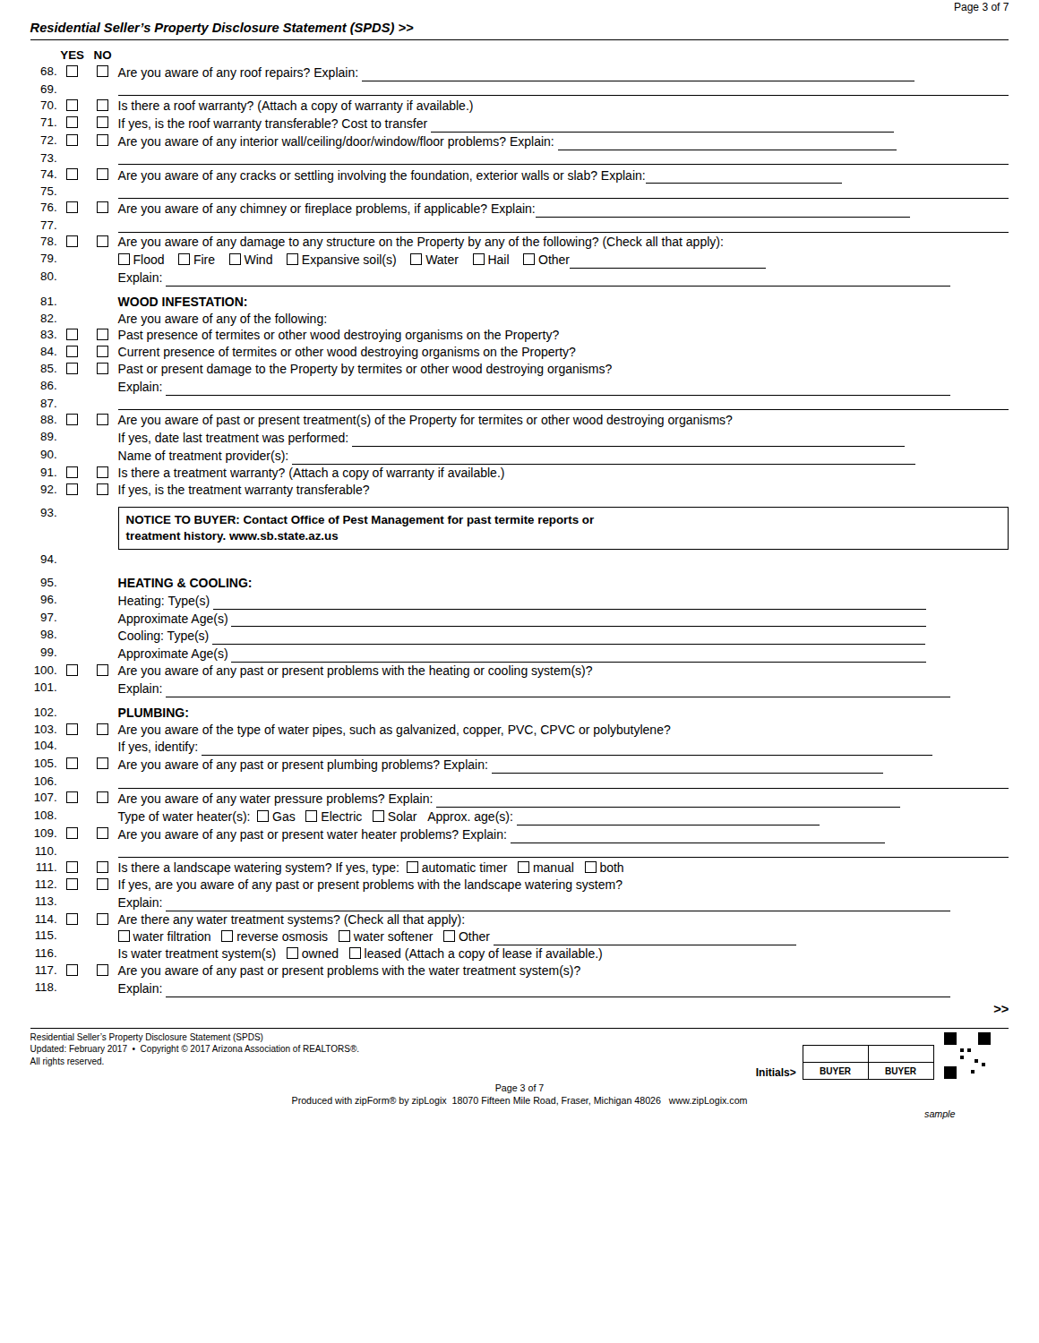Page 3 of 7
Residential Seller’s Property Disclosure Statement (SPDS) >>
| | YES | NO | |
| 68. | | | Are you aware of any roof repairs? Explain: |
| 69. | | | |
| 70. | | | Is there a roof warranty? (Attach a copy of warranty if available.) |
| 71. | | | If yes, is the roof warranty transferable? Cost to transfer |
| 72. | | | Are you aware of any interior wall/ceiling/door/window/floor problems? Explain: |
| 73. | | | |
| 74. | | | Are you aware of any cracks or settling involving the foundation, exterior walls or slab? Explain: |
| 75. | | | |
| 76. | | | Are you aware of any chimney or fireplace problems, if applicable? Explain: |
| 77. | | | |
| 78. | | | Are you aware of any damage to any structure on the Property by any of the following? (Check all that apply): |
| 79. | | | Flood Fire Wind Expansive soil(s) Water Hail Other |
| 80. | | | Explain: |
| 81. | | | WOOD INFESTATION: |
| 82. | | | Are you aware of any of the following: |
| 83. | | | Past presence of termites or other wood destroying organisms on the Property? |
| 84. | | | Current presence of termites or other wood destroying organisms on the Property? |
| 85. | | | Past or present damage to the Property by termites or other wood destroying organisms? |
| 86. | | | Explain: |
| 87. | | | |
| 88. | | | Are you aware of past or present treatment(s) of the Property for termites or other wood destroying organisms? |
| 89. | | | If yes, date last treatment was performed: |
| 90. | | | Name of treatment provider(s): |
| 91. | | | Is there a treatment warranty? (Attach a copy of warranty if available.) |
| 92. | | | If yes, is the treatment warranty transferable? |
| 93. | | | NOTICE TO BUYER: Contact Office of Pest Management for past termite reports or treatment history. www.sb.state.az.us |
| 94. | | | |
| 95. | | | HEATING & COOLING: |
| 96. | | | Heating: Type(s) |
| 97. | | | Approximate Age(s) |
| 98. | | | Cooling: Type(s) |
| 99. | | | Approximate Age(s) |
| 100. | | | Are you aware of any past or present problems with the heating or cooling system(s)? |
| 101. | | | Explain: |
| 102. | | | PLUMBING: |
| 103. | | | Are you aware of the type of water pipes, such as galvanized, copper, PVC, CPVC or polybutylene? |
| 104. | | | If yes, identify: |
| 105. | | | Are you aware of any past or present plumbing problems? Explain: |
| 106. | | | |
| 107. | | | Are you aware of any water pressure problems? Explain: |
| 108. | | | Type of water heater(s): Gas Electric Solar Approx. age(s): |
| 109. | | | Are you aware of any past or present water heater problems? Explain: |
| 110. | | | |
| 111. | | | Is there a landscape watering system? If yes, type: automatic timer manual both |
| 112. | | | If yes, are you aware of any past or present problems with the landscape watering system? |
| 113. | | | Explain: |
| 114. | | | Are there any water treatment systems? (Check all that apply): |
| 115. | | | water filtration reverse osmosis water softener Other |
| 116. | | | Is water treatment system(s) owned leased (Attach a copy of lease if available.) |
| 117. | | | Are you aware of any past or present problems with the water treatment system(s)? |
| 118. | | | Explain: |
>>
Residential Seller’s Property Disclosure Statement (SPDS)
Updated: February 2017 • Copyright © 2017 Arizona Association of REALTORS®.
All rights reserved.
Initials>
| BUYER | BUYER |
Page 3 of 7
Produced with zipForm® by zipLogix 18070 Fifteen Mile Road, Fraser, Michigan 48026 www.zipLogix.com
sample